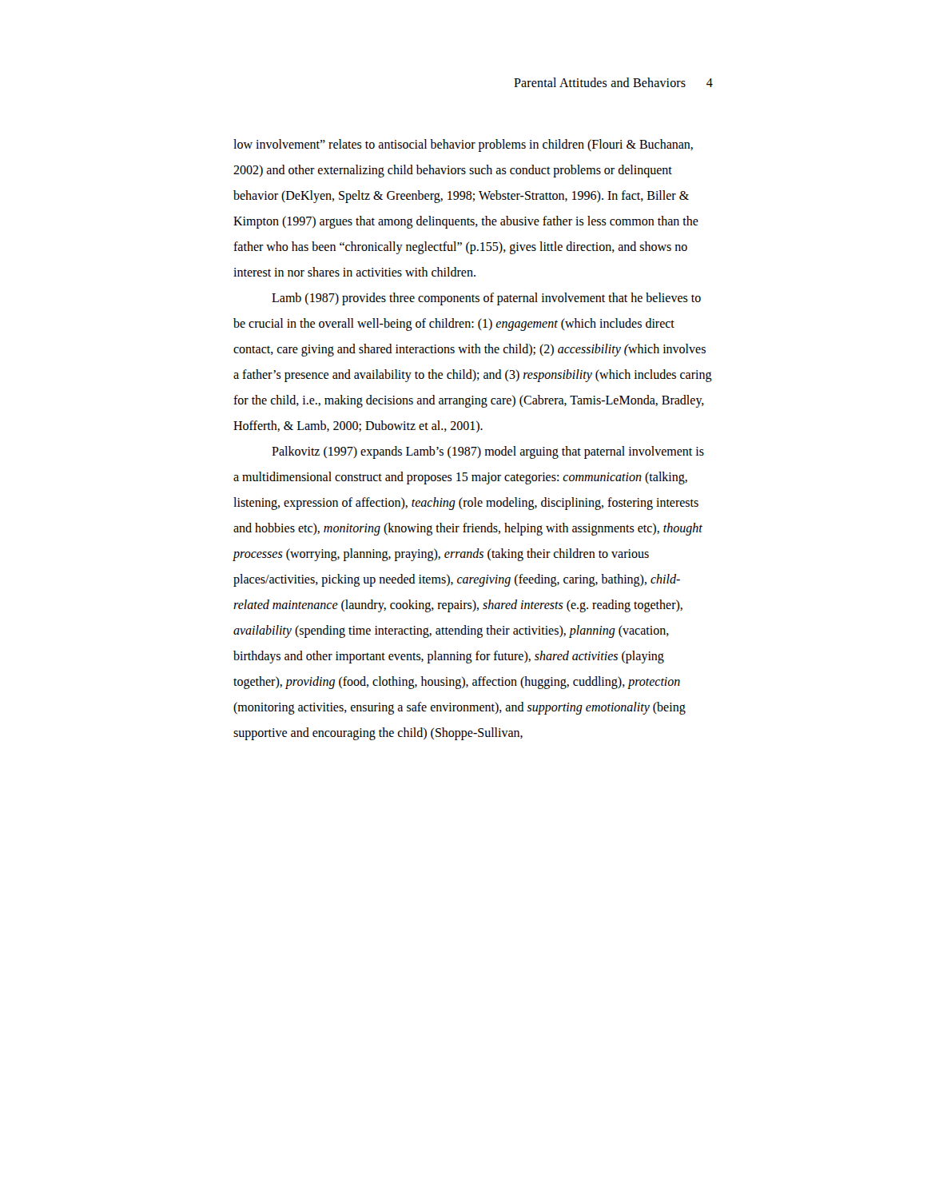Parental Attitudes and Behaviors4
low involvement” relates to antisocial behavior problems in children (Flouri & Buchanan, 2002) and other externalizing child behaviors such as conduct problems or delinquent behavior (DeKlyen, Speltz & Greenberg, 1998; Webster-Stratton, 1996). In fact, Biller & Kimpton (1997) argues that among delinquents, the abusive father is less common than the father who has been “chronically neglectful” (p.155), gives little direction, and shows no interest in nor shares in activities with children.
Lamb (1987) provides three components of paternal involvement that he believes to be crucial in the overall well-being of children: (1) engagement (which includes direct contact, care giving and shared interactions with the child); (2) accessibility (which involves a father’s presence and availability to the child); and (3) responsibility (which includes caring for the child, i.e., making decisions and arranging care) (Cabrera, Tamis-LeMonda, Bradley, Hofferth, & Lamb, 2000; Dubowitz et al., 2001).
Palkovitz (1997) expands Lamb’s (1987) model arguing that paternal involvement is a multidimensional construct and proposes 15 major categories: communication (talking, listening, expression of affection), teaching (role modeling, disciplining, fostering interests and hobbies etc), monitoring (knowing their friends, helping with assignments etc), thought processes (worrying, planning, praying), errands (taking their children to various places/activities, picking up needed items), caregiving (feeding, caring, bathing), child-related maintenance (laundry, cooking, repairs), shared interests (e.g. reading together), availability (spending time interacting, attending their activities), planning (vacation, birthdays and other important events, planning for future), shared activities (playing together), providing (food, clothing, housing), affection (hugging, cuddling), protection (monitoring activities, ensuring a safe environment), and supporting emotionality (being supportive and encouraging the child) (Shoppe-Sullivan,